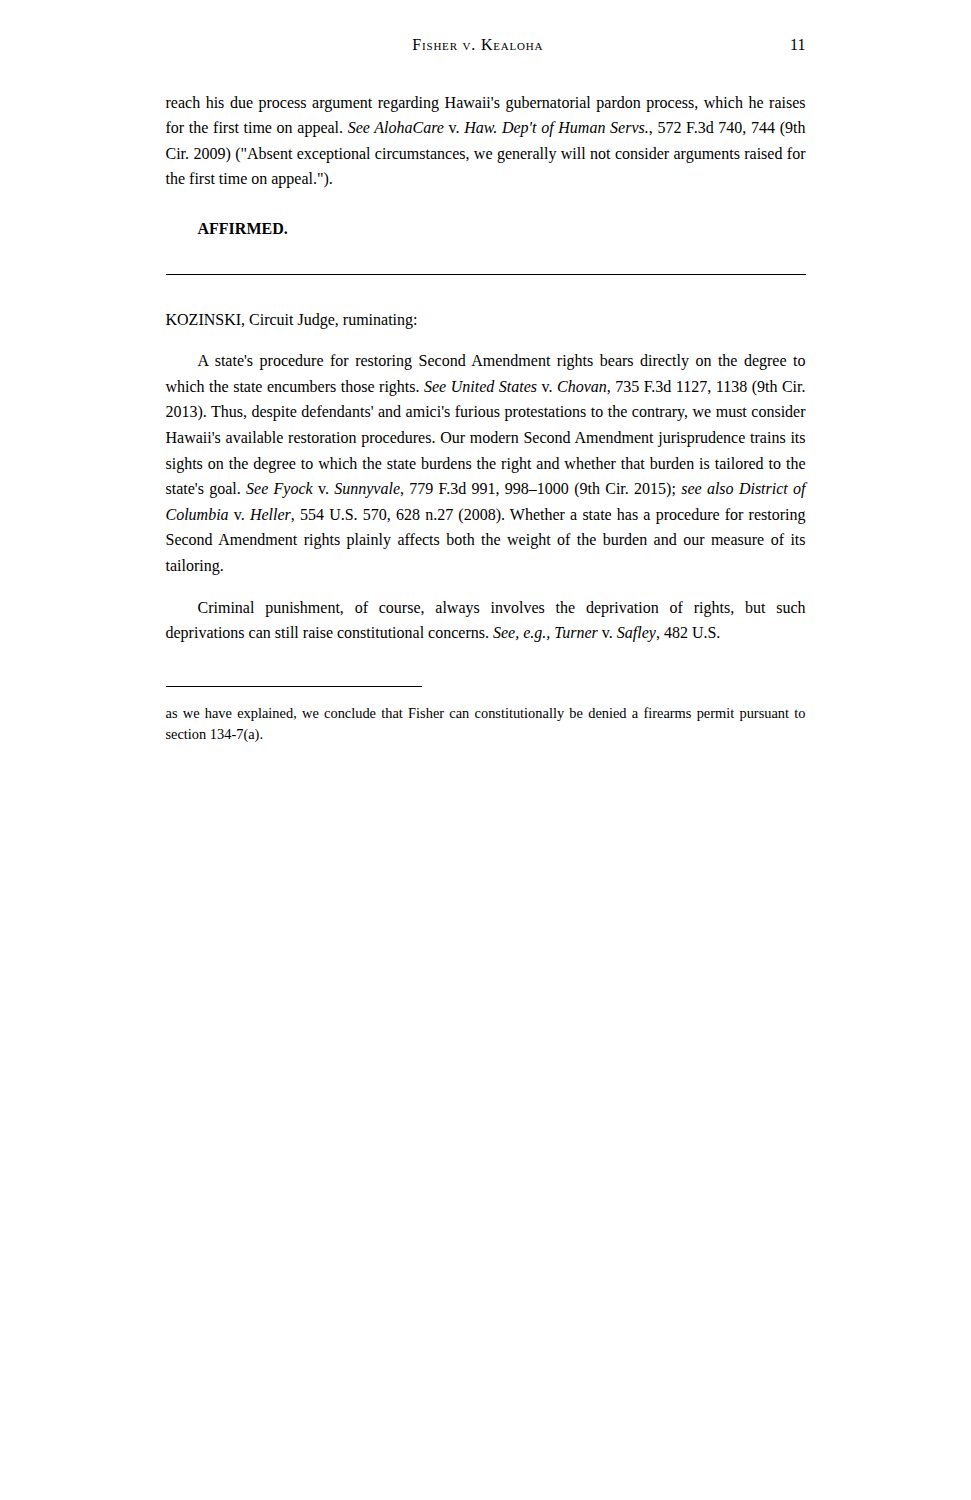Fisher v. Kealoha 11
reach his due process argument regarding Hawaii's gubernatorial pardon process, which he raises for the first time on appeal. See AlohaCare v. Haw. Dep't of Human Servs., 572 F.3d 740, 744 (9th Cir. 2009) ("Absent exceptional circumstances, we generally will not consider arguments raised for the first time on appeal.").
AFFIRMED.
KOZINSKI, Circuit Judge, ruminating:
A state's procedure for restoring Second Amendment rights bears directly on the degree to which the state encumbers those rights. See United States v. Chovan, 735 F.3d 1127, 1138 (9th Cir. 2013). Thus, despite defendants' and amici's furious protestations to the contrary, we must consider Hawaii's available restoration procedures. Our modern Second Amendment jurisprudence trains its sights on the degree to which the state burdens the right and whether that burden is tailored to the state's goal. See Fyock v. Sunnyvale, 779 F.3d 991, 998–1000 (9th Cir. 2015); see also District of Columbia v. Heller, 554 U.S. 570, 628 n.27 (2008). Whether a state has a procedure for restoring Second Amendment rights plainly affects both the weight of the burden and our measure of its tailoring.
Criminal punishment, of course, always involves the deprivation of rights, but such deprivations can still raise constitutional concerns. See, e.g., Turner v. Safley, 482 U.S.
as we have explained, we conclude that Fisher can constitutionally be denied a firearms permit pursuant to section 134-7(a).